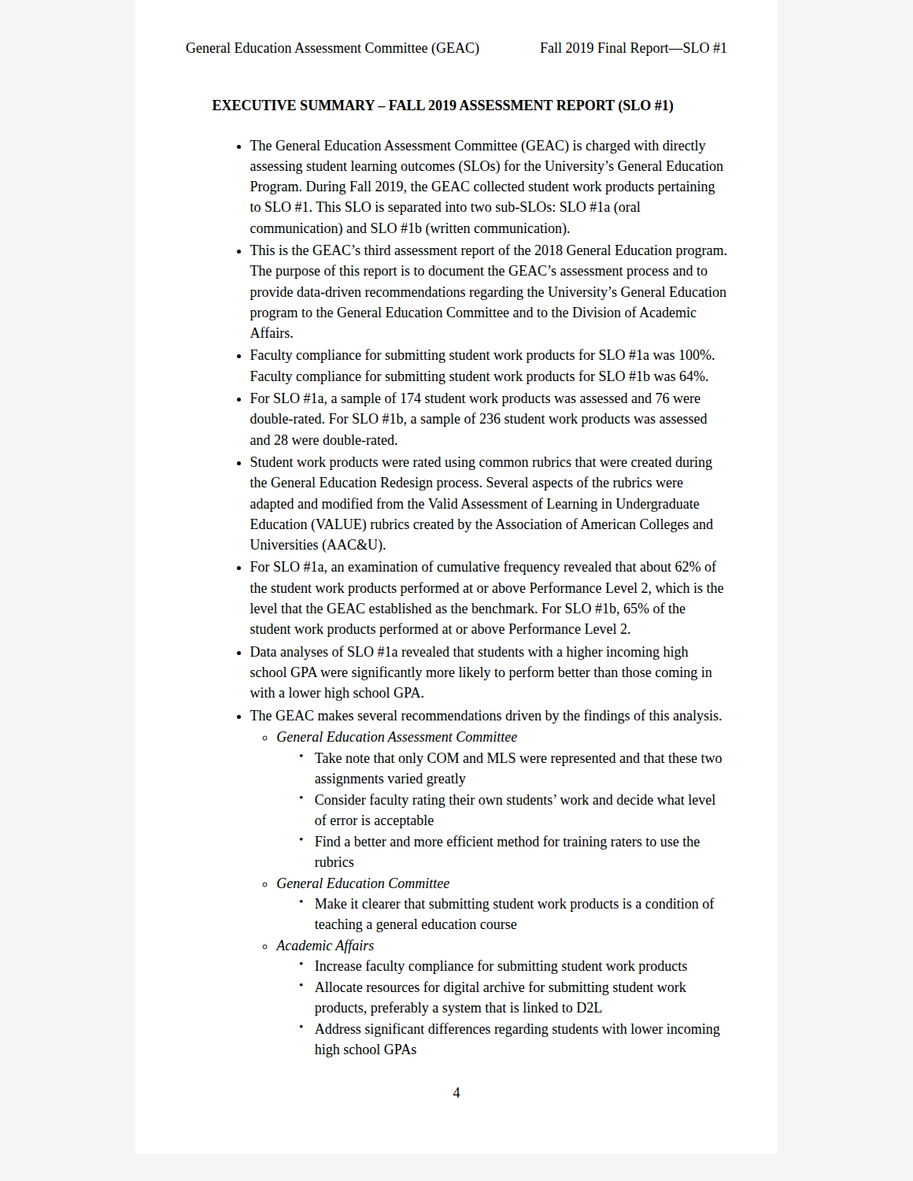General Education Assessment Committee (GEAC) Fall 2019 Final Report—SLO #1
EXECUTIVE SUMMARY – FALL 2019 ASSESSMENT REPORT (SLO #1)
The General Education Assessment Committee (GEAC) is charged with directly assessing student learning outcomes (SLOs) for the University’s General Education Program. During Fall 2019, the GEAC collected student work products pertaining to SLO #1. This SLO is separated into two sub-SLOs: SLO #1a (oral communication) and SLO #1b (written communication).
This is the GEAC’s third assessment report of the 2018 General Education program. The purpose of this report is to document the GEAC’s assessment process and to provide data-driven recommendations regarding the University’s General Education program to the General Education Committee and to the Division of Academic Affairs.
Faculty compliance for submitting student work products for SLO #1a was 100%. Faculty compliance for submitting student work products for SLO #1b was 64%.
For SLO #1a, a sample of 174 student work products was assessed and 76 were double-rated. For SLO #1b, a sample of 236 student work products was assessed and 28 were double-rated.
Student work products were rated using common rubrics that were created during the General Education Redesign process. Several aspects of the rubrics were adapted and modified from the Valid Assessment of Learning in Undergraduate Education (VALUE) rubrics created by the Association of American Colleges and Universities (AAC&U).
For SLO #1a, an examination of cumulative frequency revealed that about 62% of the student work products performed at or above Performance Level 2, which is the level that the GEAC established as the benchmark. For SLO #1b, 65% of the student work products performed at or above Performance Level 2.
Data analyses of SLO #1a revealed that students with a higher incoming high school GPA were significantly more likely to perform better than those coming in with a lower high school GPA.
The GEAC makes several recommendations driven by the findings of this analysis.
General Education Assessment Committee
Take note that only COM and MLS were represented and that these two assignments varied greatly
Consider faculty rating their own students’ work and decide what level of error is acceptable
Find a better and more efficient method for training raters to use the rubrics
General Education Committee
Make it clearer that submitting student work products is a condition of teaching a general education course
Academic Affairs
Increase faculty compliance for submitting student work products
Allocate resources for digital archive for submitting student work products, preferably a system that is linked to D2L
Address significant differences regarding students with lower incoming high school GPAs
4